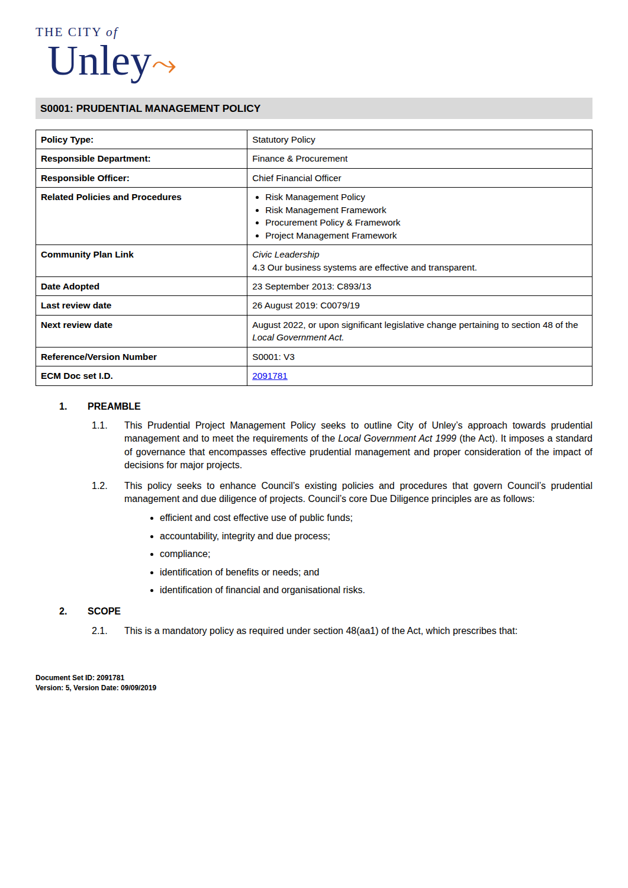THE CITY of
Unley⤳
S0001: PRUDENTIAL MANAGEMENT POLICY
| Policy Type: | Statutory Policy |
| Responsible Department: | Finance & Procurement |
| Responsible Officer: | Chief Financial Officer |
| Related Policies and Procedures | Risk Management Policy Risk Management Framework Procurement Policy & Framework Project Management Framework |
| Community Plan Link | Civic Leadership 4.3 Our business systems are effective and transparent. |
| Date Adopted | 23 September 2013: C893/13 |
| Last review date | 26 August 2019: C0079/19 |
| Next review date | August 2022, or upon significant legislative change pertaining to section 48 of the Local Government Act. |
| Reference/Version Number | S0001: V3 |
| ECM Doc set I.D. | 2091781 |
Preamble
This Prudential Project Management Policy seeks to outline City of Unley’s approach towards prudential management and to meet the requirements of the Local Government Act 1999 (the Act). It imposes a standard of governance that encompasses effective prudential management and proper consideration of the impact of decisions for major projects.
This policy seeks to enhance Council’s existing policies and procedures that govern Council’s prudential management and due diligence of projects. Council’s core Due Diligence principles are as follows:
efficient and cost effective use of public funds;
accountability, integrity and due process;
compliance;
identification of benefits or needs; and
identification of financial and organisational risks.
Scope
This is a mandatory policy as required under section 48(aa1) of the Act, which prescribes that:
Document Set ID: 2091781
Version: 5, Version Date: 09/09/2019